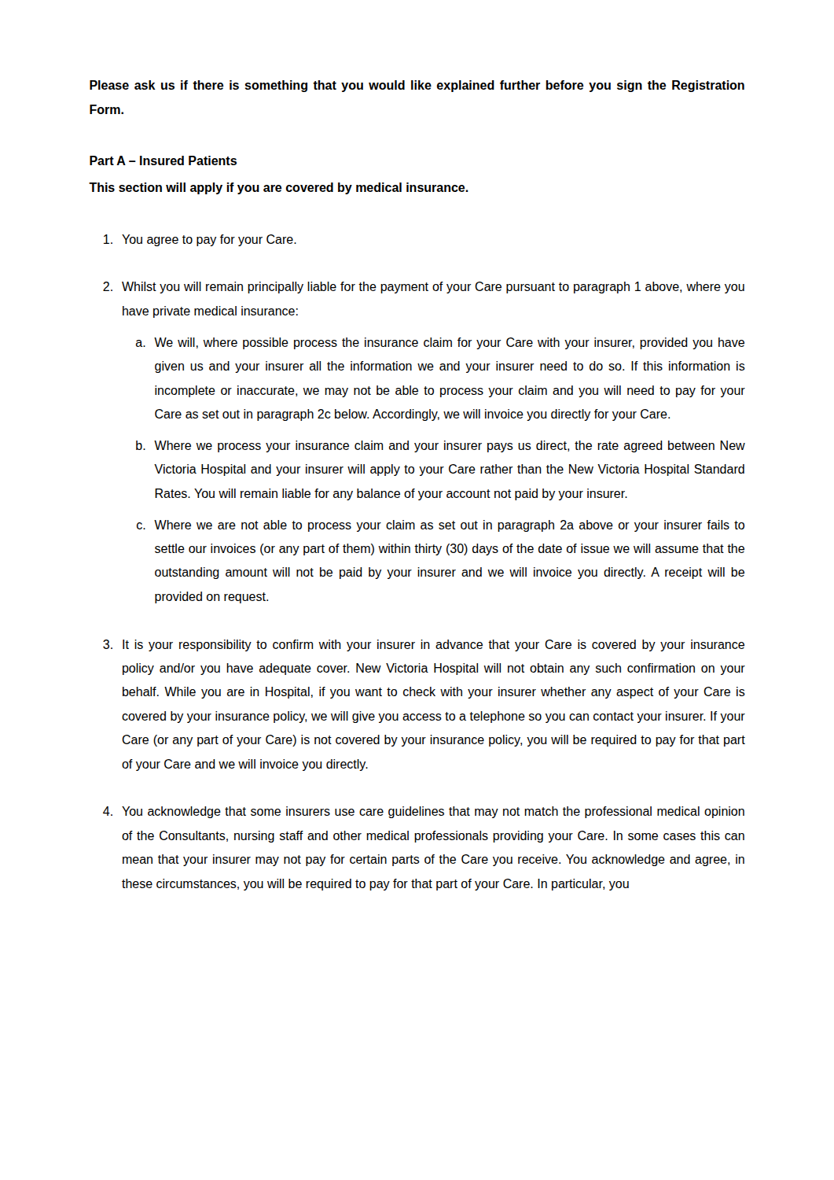Please ask us if there is something that you would like explained further before you sign the Registration Form.
Part A – Insured Patients
This section will apply if you are covered by medical insurance.
You agree to pay for your Care.
Whilst you will remain principally liable for the payment of your Care pursuant to paragraph 1 above, where you have private medical insurance:
We will, where possible process the insurance claim for your Care with your insurer, provided you have given us and your insurer all the information we and your insurer need to do so. If this information is incomplete or inaccurate, we may not be able to process your claim and you will need to pay for your Care as set out in paragraph 2c below. Accordingly, we will invoice you directly for your Care.
Where we process your insurance claim and your insurer pays us direct, the rate agreed between New Victoria Hospital and your insurer will apply to your Care rather than the New Victoria Hospital Standard Rates. You will remain liable for any balance of your account not paid by your insurer.
Where we are not able to process your claim as set out in paragraph 2a above or your insurer fails to settle our invoices (or any part of them) within thirty (30) days of the date of issue we will assume that the outstanding amount will not be paid by your insurer and we will invoice you directly. A receipt will be provided on request.
It is your responsibility to confirm with your insurer in advance that your Care is covered by your insurance policy and/or you have adequate cover. New Victoria Hospital will not obtain any such confirmation on your behalf. While you are in Hospital, if you want to check with your insurer whether any aspect of your Care is covered by your insurance policy, we will give you access to a telephone so you can contact your insurer. If your Care (or any part of your Care) is not covered by your insurance policy, you will be required to pay for that part of your Care and we will invoice you directly.
You acknowledge that some insurers use care guidelines that may not match the professional medical opinion of the Consultants, nursing staff and other medical professionals providing your Care. In some cases this can mean that your insurer may not pay for certain parts of the Care you receive. You acknowledge and agree, in these circumstances, you will be required to pay for that part of your Care. In particular, you